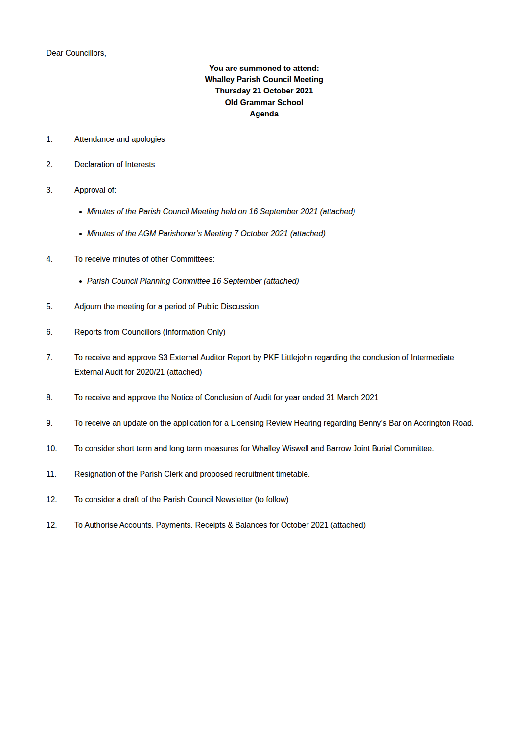Dear Councillors,
You are summoned to attend:
Whalley Parish Council Meeting
Thursday 21 October 2021
Old Grammar School
Agenda
Attendance and apologies
Declaration of Interests
Approval of:
Minutes of the Parish Council Meeting held on 16 September 2021 (attached)
Minutes of the AGM Parishoner’s Meeting 7 October 2021 (attached)
To receive minutes of other Committees:
Parish Council Planning Committee 16 September (attached)
Adjourn the meeting for a period of Public Discussion
Reports from Councillors (Information Only)
To receive and approve S3 External Auditor Report by PKF Littlejohn regarding the conclusion of Intermediate External Audit for 2020/21 (attached)
To receive and approve the Notice of Conclusion of Audit for year ended 31 March 2021
To receive an update on the application for a Licensing Review Hearing regarding Benny’s Bar on Accrington Road.
To consider short term and long term measures for Whalley Wiswell and Barrow Joint Burial Committee.
Resignation of the Parish Clerk and proposed recruitment timetable.
To consider a draft of the Parish Council Newsletter (to follow)
To Authorise Accounts, Payments, Receipts & Balances for October 2021 (attached)